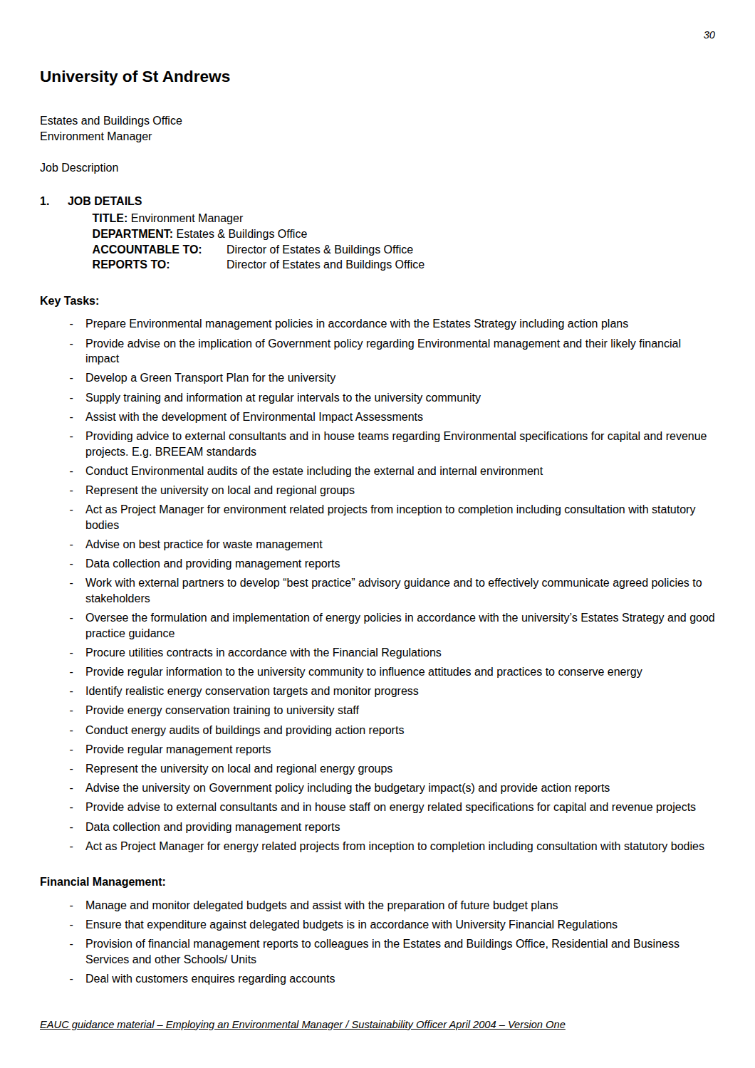30
University of St Andrews
Estates and Buildings Office
Environment Manager
Job Description
1. JOB DETAILS
TITLE: Environment Manager
DEPARTMENT: Estates & Buildings Office
ACCOUNTABLE TO: Director of Estates & Buildings Office
REPORTS TO: Director of Estates and Buildings Office
Key Tasks:
Prepare Environmental management policies in accordance with the Estates Strategy including action plans
Provide advise on the implication of Government policy regarding Environmental management and their likely financial impact
Develop a Green Transport Plan for the university
Supply training and information at regular intervals to the university community
Assist with the development of Environmental Impact Assessments
Providing advice to external consultants and in house teams regarding Environmental specifications for capital and revenue projects. E.g. BREEAM standards
Conduct Environmental audits of the estate including the external and internal environment
Represent the university on local and regional groups
Act as Project Manager for environment related projects from inception to completion including consultation with statutory bodies
Advise on best practice for waste management
Data collection and providing management reports
Work with external partners to develop “best practice” advisory guidance and to effectively communicate agreed policies to stakeholders
Oversee the formulation and implementation of energy policies in accordance with the university’s Estates Strategy and good practice guidance
Procure utilities contracts in accordance with the Financial Regulations
Provide regular information to the university community to influence attitudes and practices to conserve energy
Identify realistic energy conservation targets and monitor progress
Provide energy conservation training to university staff
Conduct energy audits of buildings and providing action reports
Provide regular management reports
Represent the university on local and regional energy groups
Advise the university on Government policy including the budgetary impact(s) and provide action reports
Provide advise to external consultants and in house staff on energy related specifications for capital and revenue projects
Data collection and providing management reports
Act as Project Manager for energy related projects from inception to completion including consultation with statutory bodies
Financial Management:
Manage and monitor delegated budgets and assist with the preparation of future budget plans
Ensure that expenditure against delegated budgets is in accordance with University Financial Regulations
Provision of financial management reports to colleagues in the Estates and Buildings Office, Residential and Business Services and other Schools/ Units
Deal with customers enquires regarding accounts
EAUC guidance material – Employing an Environmental Manager / Sustainability Officer April 2004 – Version One